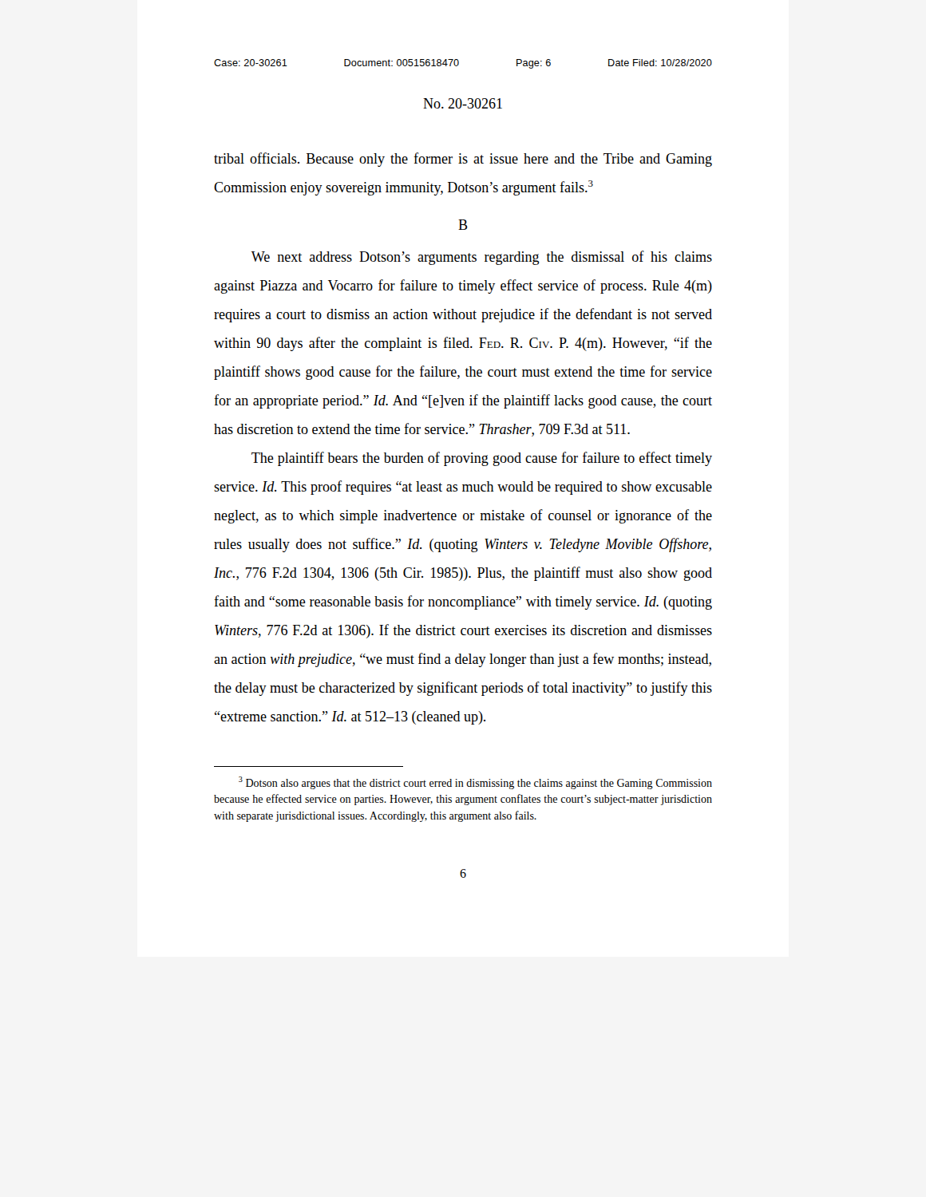Case: 20-30261 Document: 00515618470 Page: 6 Date Filed: 10/28/2020
No. 20-30261
tribal officials. Because only the former is at issue here and the Tribe and Gaming Commission enjoy sovereign immunity, Dotson’s argument fails.3
B
We next address Dotson’s arguments regarding the dismissal of his claims against Piazza and Vocarro for failure to timely effect service of process. Rule 4(m) requires a court to dismiss an action without prejudice if the defendant is not served within 90 days after the complaint is filed. Fed. R. Civ. P. 4(m). However, “if the plaintiff shows good cause for the failure, the court must extend the time for service for an appropriate period.” Id. And “[e]ven if the plaintiff lacks good cause, the court has discretion to extend the time for service.” Thrasher, 709 F.3d at 511.
The plaintiff bears the burden of proving good cause for failure to effect timely service. Id. This proof requires “at least as much would be required to show excusable neglect, as to which simple inadvertence or mistake of counsel or ignorance of the rules usually does not suffice.” Id. (quoting Winters v. Teledyne Movible Offshore, Inc., 776 F.2d 1304, 1306 (5th Cir. 1985)). Plus, the plaintiff must also show good faith and “some reasonable basis for noncompliance” with timely service. Id. (quoting Winters, 776 F.2d at 1306). If the district court exercises its discretion and dismisses an action with prejudice, “we must find a delay longer than just a few months; instead, the delay must be characterized by significant periods of total inactivity” to justify this “extreme sanction.” Id. at 512–13 (cleaned up).
3 Dotson also argues that the district court erred in dismissing the claims against the Gaming Commission because he effected service on parties. However, this argument conflates the court’s subject-matter jurisdiction with separate jurisdictional issues. Accordingly, this argument also fails.
6